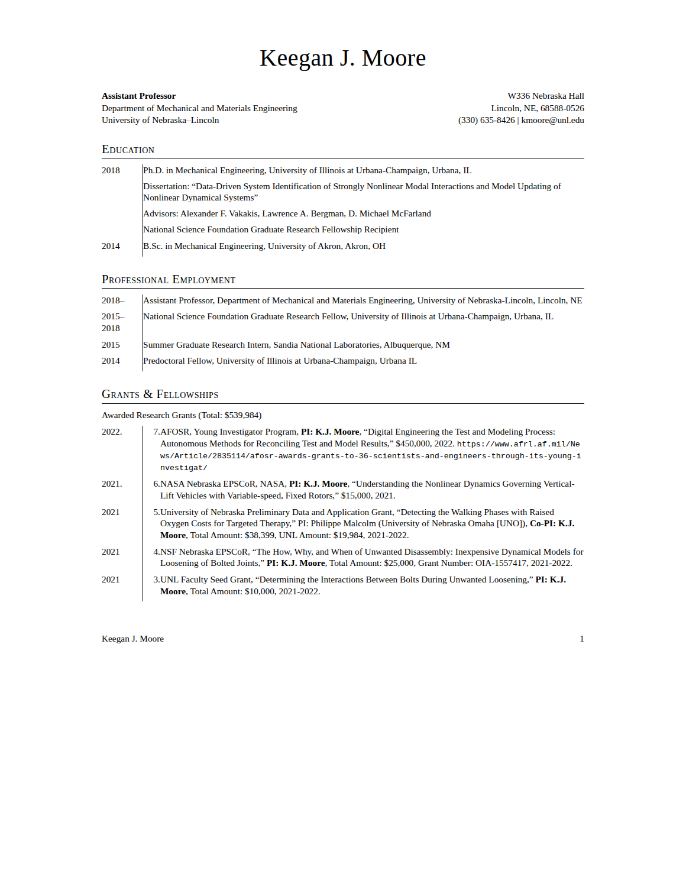Keegan J. Moore
| Assistant Professor | W336 Nebraska Hall |
| Department of Mechanical and Materials Engineering | Lincoln, NE, 68588-0526 |
| University of Nebraska–Lincoln | (330) 635-8426 / kmoore@unl.edu |
Education
| 2018 | | Ph.D. in Mechanical Engineering, University of Illinois at Urbana-Champaign, Urbana, IL Dissertation: “Data-Driven System Identification of Strongly Nonlinear Modal Interactions and Model Updating of Nonlinear Dynamical Systems” Advisors: Alexander F. Vakakis, Lawrence A. Bergman, D. Michael McFarland National Science Foundation Graduate Research Fellowship Recipient |
| 2014 | | B.Sc. in Mechanical Engineering, University of Akron, Akron, OH |
Professional Employment
| 2018– | | Assistant Professor, Department of Mechanical and Materials Engineering, University of Nebraska-Lincoln, Lincoln, NE |
| 2015– 2018 | | National Science Foundation Graduate Research Fellow, University of Illinois at Urbana-Champaign, Urbana, IL |
| 2015 | | Summer Graduate Research Intern, Sandia National Laboratories, Albuquerque, NM |
| 2014 | | Predoctoral Fellow, University of Illinois at Urbana-Champaign, Urbana IL |
Grants & Fellowships
Awarded Research Grants (Total: $539,984)
| 2022. | | 7. | AFOSR, Young Investigator Program, PI: K.J. Moore , “Digital Engineering the Test and Modeling Process: Autonomous Methods for Reconciling Test and Model Results,” $450,000, 2022. https://www.afrl.af.mil/News/Article/2835114/afosr-awards-grants-to-36-scientists-and-engineers-through-its-young-investigat/ |
| 2021. | | 6. | NASA Nebraska EPSCoR, NASA, PI: K.J. Moore , “Understanding the Nonlinear Dynamics Governing Vertical-Lift Vehicles with Variable-speed, Fixed Rotors,” $15,000, 2021. |
| 2021 | | 5. | University of Nebraska Preliminary Data and Application Grant, “Detecting the Walking Phases with Raised Oxygen Costs for Targeted Therapy,” PI: Philippe Malcolm (University of Nebraska Omaha [UNO]), Co-PI: K.J. Moore , Total Amount: $38,399, UNL Amount: $19,984, 2021-2022. |
| 2021 | | 4. | NSF Nebraska EPSCoR, “The How, Why, and When of Unwanted Disassembly: Inexpensive Dynamical Models for Loosening of Bolted Joints,” PI: K.J. Moore , Total Amount: $25,000, Grant Number: OIA-1557417, 2021-2022. |
| 2021 | | 3. | UNL Faculty Seed Grant, “Determining the Interactions Between Bolts During Unwanted Loosening,” PI: K.J. Moore , Total Amount: $10,000, 2021-2022. |
| Keegan J. Moore | 1 |